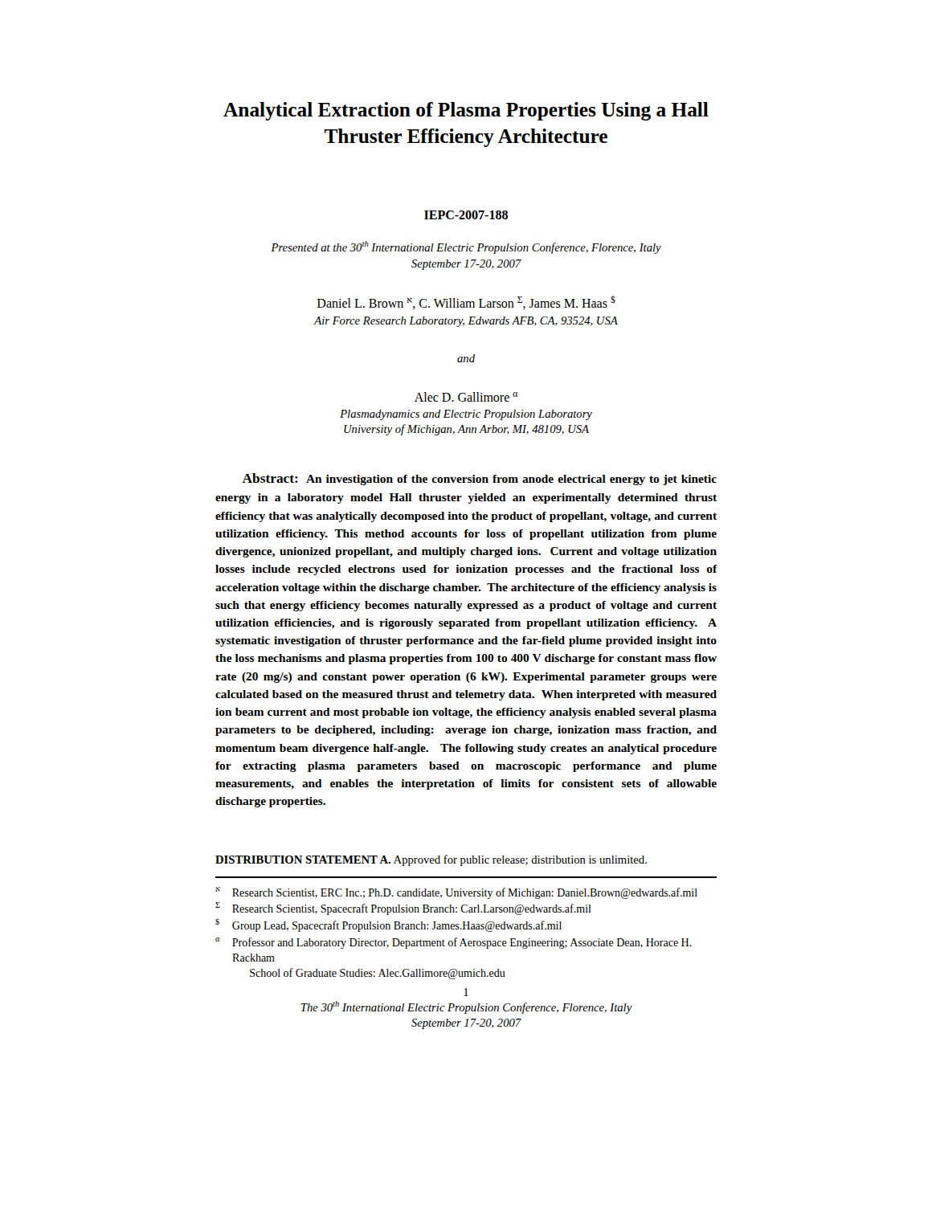Analytical Extraction of Plasma Properties Using a Hall
Thruster Efficiency Architecture
IEPC-2007-188
Presented at the 30th International Electric Propulsion Conference, Florence, Italy
September 17-20, 2007
Daniel L. Brown א, C. William Larson Σ, James M. Haas $
Air Force Research Laboratory, Edwards AFB, CA, 93524, USA
and
Alec D. Gallimore α
Plasmadynamics and Electric Propulsion Laboratory
University of Michigan, Ann Arbor, MI, 48109, USA
Abstract: An investigation of the conversion from anode electrical energy to jet kinetic energy in a laboratory model Hall thruster yielded an experimentally determined thrust efficiency that was analytically decomposed into the product of propellant, voltage, and current utilization efficiency. This method accounts for loss of propellant utilization from plume divergence, unionized propellant, and multiply charged ions. Current and voltage utilization losses include recycled electrons used for ionization processes and the fractional loss of acceleration voltage within the discharge chamber. The architecture of the efficiency analysis is such that energy efficiency becomes naturally expressed as a product of voltage and current utilization efficiencies, and is rigorously separated from propellant utilization efficiency. A systematic investigation of thruster performance and the far-field plume provided insight into the loss mechanisms and plasma properties from 100 to 400 V discharge for constant mass flow rate (20 mg/s) and constant power operation (6 kW). Experimental parameter groups were calculated based on the measured thrust and telemetry data. When interpreted with measured ion beam current and most probable ion voltage, the efficiency analysis enabled several plasma parameters to be deciphered, including: average ion charge, ionization mass fraction, and momentum beam divergence half-angle. The following study creates an analytical procedure for extracting plasma parameters based on macroscopic performance and plume measurements, and enables the interpretation of limits for consistent sets of allowable discharge properties.
DISTRIBUTION STATEMENT A. Approved for public release; distribution is unlimited.
א Research Scientist, ERC Inc.; Ph.D. candidate, University of Michigan: Daniel.Brown@edwards.af.mil
Σ Research Scientist, Spacecraft Propulsion Branch: Carl.Larson@edwards.af.mil
$ Group Lead, Spacecraft Propulsion Branch: James.Haas@edwards.af.mil
α Professor and Laboratory Director, Department of Aerospace Engineering; Associate Dean, Horace H. Rackham
School of Graduate Studies: Alec.Gallimore@umich.edu
1
The 30th International Electric Propulsion Conference, Florence, Italy
September 17-20, 2007